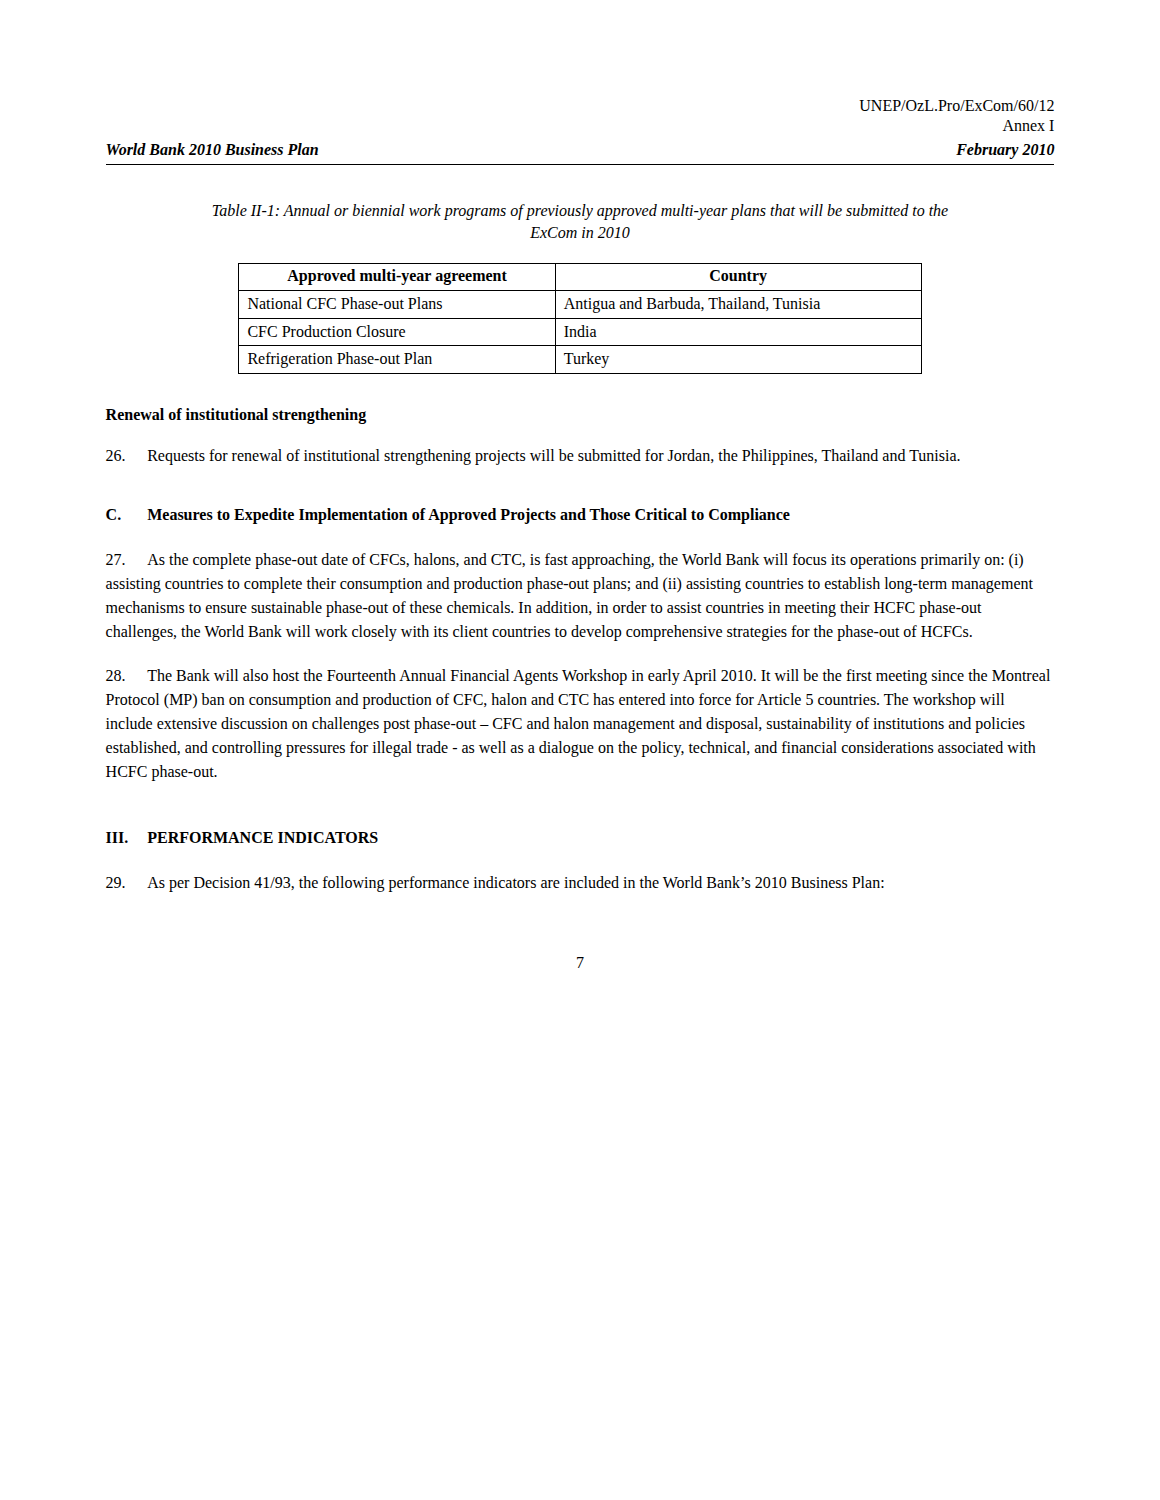UNEP/OzL.Pro/ExCom/60/12
Annex I
World Bank 2010 Business Plan February 2010
Table II-1: Annual or biennial work programs of previously approved multi-year plans that will be submitted to the ExCom in 2010
| Approved multi-year agreement | Country |
| --- | --- |
| National CFC Phase-out Plans | Antigua and Barbuda, Thailand, Tunisia |
| CFC Production Closure | India |
| Refrigeration Phase-out Plan | Turkey |
Renewal of institutional strengthening
26. Requests for renewal of institutional strengthening projects will be submitted for Jordan, the Philippines, Thailand and Tunisia.
C. Measures to Expedite Implementation of Approved Projects and Those Critical to Compliance
27. As the complete phase-out date of CFCs, halons, and CTC, is fast approaching, the World Bank will focus its operations primarily on: (i) assisting countries to complete their consumption and production phase-out plans; and (ii) assisting countries to establish long-term management mechanisms to ensure sustainable phase-out of these chemicals. In addition, in order to assist countries in meeting their HCFC phase-out challenges, the World Bank will work closely with its client countries to develop comprehensive strategies for the phase-out of HCFCs.
28. The Bank will also host the Fourteenth Annual Financial Agents Workshop in early April 2010. It will be the first meeting since the Montreal Protocol (MP) ban on consumption and production of CFC, halon and CTC has entered into force for Article 5 countries. The workshop will include extensive discussion on challenges post phase-out – CFC and halon management and disposal, sustainability of institutions and policies established, and controlling pressures for illegal trade - as well as a dialogue on the policy, technical, and financial considerations associated with HCFC phase-out.
III. PERFORMANCE INDICATORS
29. As per Decision 41/93, the following performance indicators are included in the World Bank’s 2010 Business Plan:
7